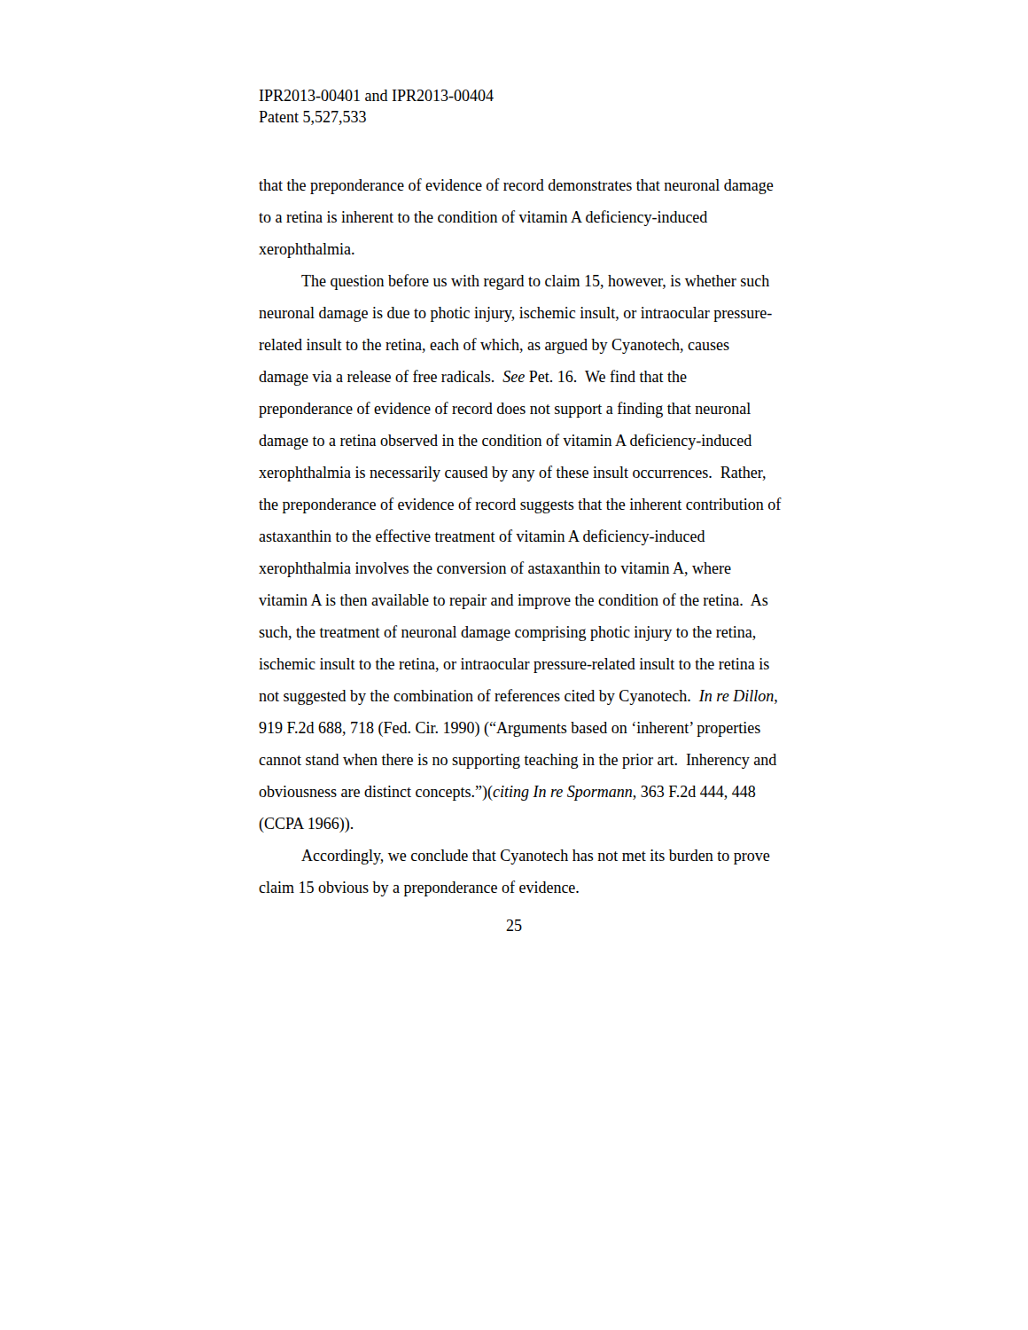IPR2013-00401 and IPR2013-00404
Patent 5,527,533
that the preponderance of evidence of record demonstrates that neuronal damage to a retina is inherent to the condition of vitamin A deficiency-induced xerophthalmia.
The question before us with regard to claim 15, however, is whether such neuronal damage is due to photic injury, ischemic insult, or intraocular pressure-related insult to the retina, each of which, as argued by Cyanotech, causes damage via a release of free radicals. See Pet. 16. We find that the preponderance of evidence of record does not support a finding that neuronal damage to a retina observed in the condition of vitamin A deficiency-induced xerophthalmia is necessarily caused by any of these insult occurrences. Rather, the preponderance of evidence of record suggests that the inherent contribution of astaxanthin to the effective treatment of vitamin A deficiency-induced xerophthalmia involves the conversion of astaxanthin to vitamin A, where vitamin A is then available to repair and improve the condition of the retina. As such, the treatment of neuronal damage comprising photic injury to the retina, ischemic insult to the retina, or intraocular pressure-related insult to the retina is not suggested by the combination of references cited by Cyanotech. In re Dillon, 919 F.2d 688, 718 (Fed. Cir. 1990) (“Arguments based on ‘inherent’ properties cannot stand when there is no supporting teaching in the prior art. Inherency and obviousness are distinct concepts.”)(citing In re Spormann, 363 F.2d 444, 448 (CCPA 1966)).
Accordingly, we conclude that Cyanotech has not met its burden to prove claim 15 obvious by a preponderance of evidence.
25